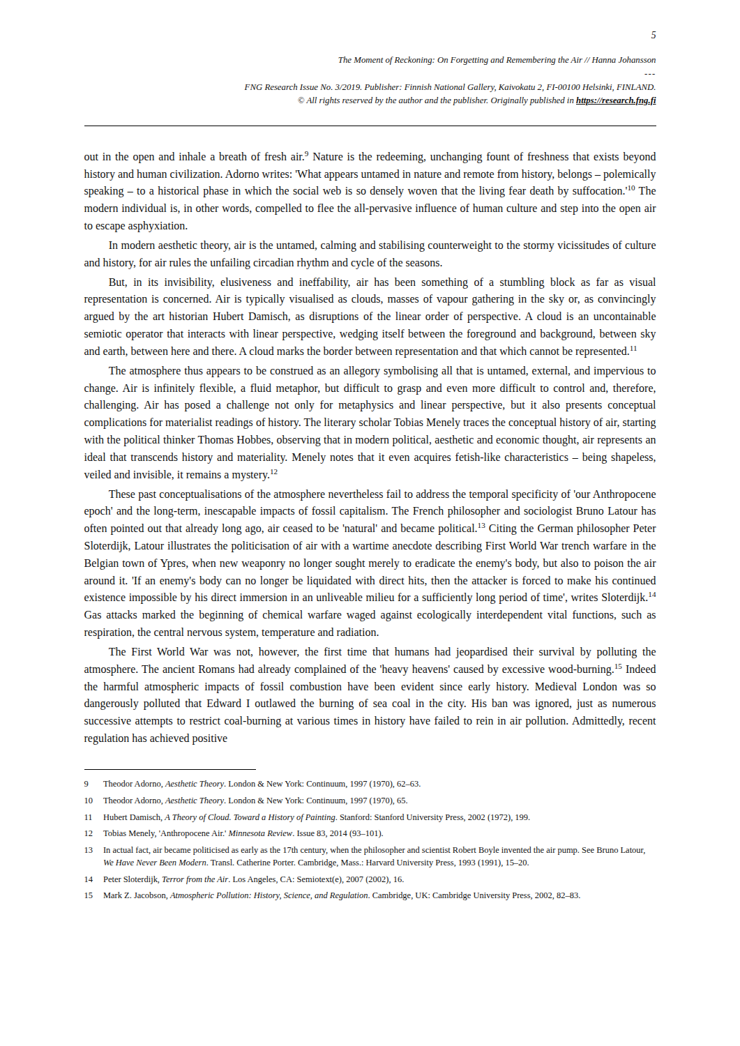5
The Moment of Reckoning: On Forgetting and Remembering the Air // Hanna Johansson
---
FNG Research Issue No. 3/2019. Publisher: Finnish National Gallery, Kaivokatu 2, FI-00100 Helsinki, FINLAND.
© All rights reserved by the author and the publisher. Originally published in https://research.fng.fi
out in the open and inhale a breath of fresh air.9 Nature is the redeeming, unchanging fount of freshness that exists beyond history and human civilization. Adorno writes: 'What appears untamed in nature and remote from history, belongs – polemically speaking – to a historical phase in which the social web is so densely woven that the living fear death by suffocation.'10 The modern individual is, in other words, compelled to flee the all-pervasive influence of human culture and step into the open air to escape asphyxiation.
In modern aesthetic theory, air is the untamed, calming and stabilising counterweight to the stormy vicissitudes of culture and history, for air rules the unfailing circadian rhythm and cycle of the seasons.
But, in its invisibility, elusiveness and ineffability, air has been something of a stumbling block as far as visual representation is concerned. Air is typically visualised as clouds, masses of vapour gathering in the sky or, as convincingly argued by the art historian Hubert Damisch, as disruptions of the linear order of perspective. A cloud is an uncontainable semiotic operator that interacts with linear perspective, wedging itself between the foreground and background, between sky and earth, between here and there. A cloud marks the border between representation and that which cannot be represented.11
The atmosphere thus appears to be construed as an allegory symbolising all that is untamed, external, and impervious to change. Air is infinitely flexible, a fluid metaphor, but difficult to grasp and even more difficult to control and, therefore, challenging. Air has posed a challenge not only for metaphysics and linear perspective, but it also presents conceptual complications for materialist readings of history. The literary scholar Tobias Menely traces the conceptual history of air, starting with the political thinker Thomas Hobbes, observing that in modern political, aesthetic and economic thought, air represents an ideal that transcends history and materiality. Menely notes that it even acquires fetish-like characteristics – being shapeless, veiled and invisible, it remains a mystery.12
These past conceptualisations of the atmosphere nevertheless fail to address the temporal specificity of 'our Anthropocene epoch' and the long-term, inescapable impacts of fossil capitalism. The French philosopher and sociologist Bruno Latour has often pointed out that already long ago, air ceased to be 'natural' and became political.13 Citing the German philosopher Peter Sloterdijk, Latour illustrates the politicisation of air with a wartime anecdote describing First World War trench warfare in the Belgian town of Ypres, when new weaponry no longer sought merely to eradicate the enemy's body, but also to poison the air around it. 'If an enemy's body can no longer be liquidated with direct hits, then the attacker is forced to make his continued existence impossible by his direct immersion in an unliveable milieu for a sufficiently long period of time', writes Sloterdijk.14 Gas attacks marked the beginning of chemical warfare waged against ecologically interdependent vital functions, such as respiration, the central nervous system, temperature and radiation.
The First World War was not, however, the first time that humans had jeopardised their survival by polluting the atmosphere. The ancient Romans had already complained of the 'heavy heavens' caused by excessive wood-burning.15 Indeed the harmful atmospheric impacts of fossil combustion have been evident since early history. Medieval London was so dangerously polluted that Edward I outlawed the burning of sea coal in the city. His ban was ignored, just as numerous successive attempts to restrict coal-burning at various times in history have failed to rein in air pollution. Admittedly, recent regulation has achieved positive
Theodor Adorno, Aesthetic Theory. London & New York: Continuum, 1997 (1970), 62–63.
Theodor Adorno, Aesthetic Theory. London & New York: Continuum, 1997 (1970), 65.
Hubert Damisch, A Theory of Cloud. Toward a History of Painting. Stanford: Stanford University Press, 2002 (1972), 199.
Tobias Menely, 'Anthropocene Air.' Minnesota Review. Issue 83, 2014 (93–101).
In actual fact, air became politicised as early as the 17th century, when the philosopher and scientist Robert Boyle invented the air pump. See Bruno Latour, We Have Never Been Modern. Transl. Catherine Porter. Cambridge, Mass.: Harvard University Press, 1993 (1991), 15–20.
Peter Sloterdijk, Terror from the Air. Los Angeles, CA: Semiotext(e), 2007 (2002), 16.
Mark Z. Jacobson, Atmospheric Pollution: History, Science, and Regulation. Cambridge, UK: Cambridge University Press, 2002, 82–83.